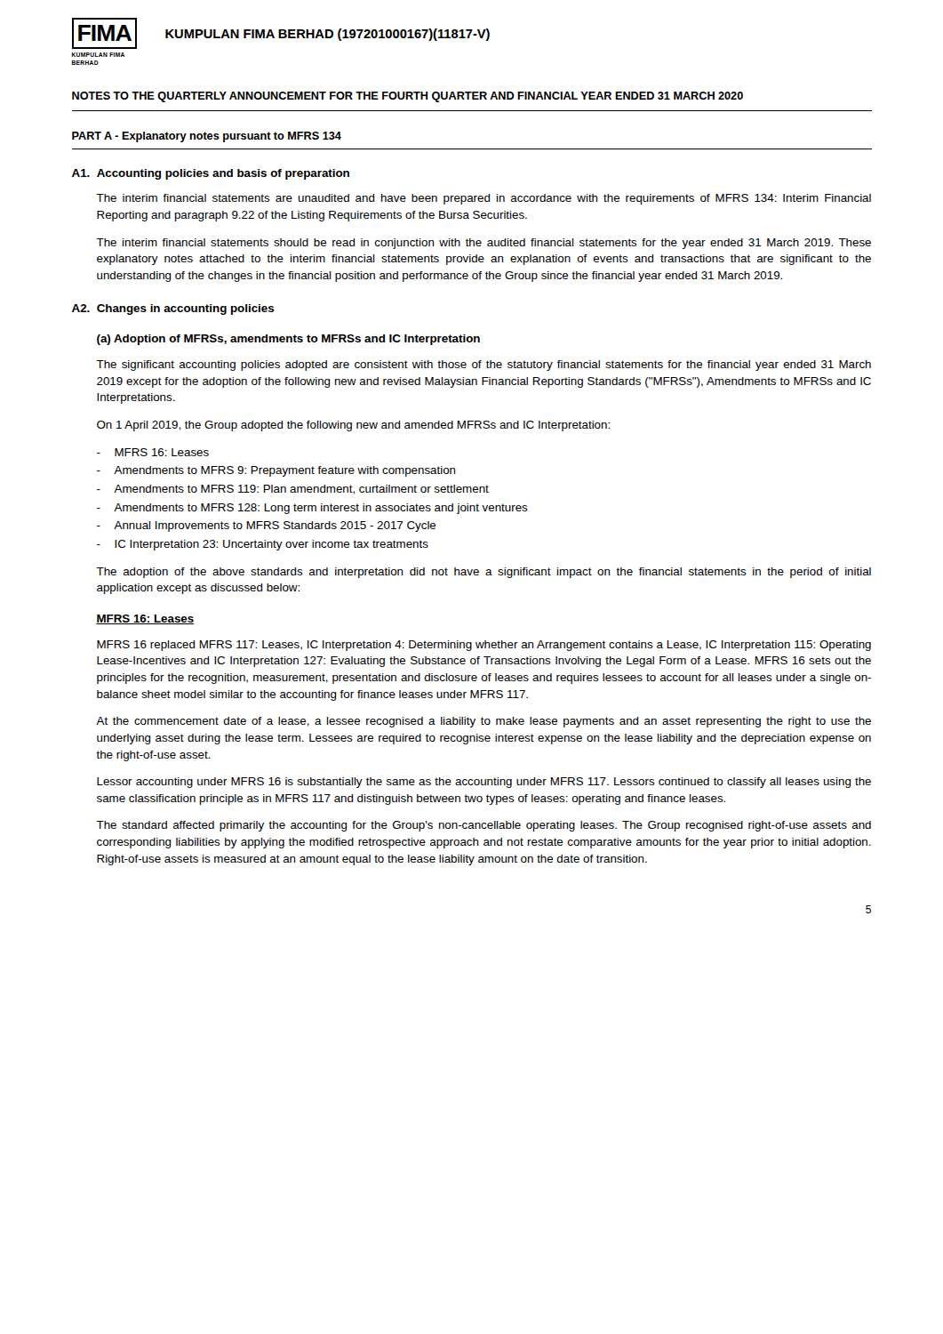FIMA
KUMPULAN FIMA BERHAD
KUMPULAN FIMA BERHAD (197201000167)(11817-V)
NOTES TO THE QUARTERLY ANNOUNCEMENT FOR THE FOURTH QUARTER AND FINANCIAL YEAR ENDED 31 MARCH 2020
PART A - Explanatory notes pursuant to MFRS 134
A1. Accounting policies and basis of preparation
The interim financial statements are unaudited and have been prepared in accordance with the requirements of MFRS 134: Interim Financial Reporting and paragraph 9.22 of the Listing Requirements of the Bursa Securities.
The interim financial statements should be read in conjunction with the audited financial statements for the year ended 31 March 2019. These explanatory notes attached to the interim financial statements provide an explanation of events and transactions that are significant to the understanding of the changes in the financial position and performance of the Group since the financial year ended 31 March 2019.
A2. Changes in accounting policies
(a) Adoption of MFRSs, amendments to MFRSs and IC Interpretation
The significant accounting policies adopted are consistent with those of the statutory financial statements for the financial year ended 31 March 2019 except for the adoption of the following new and revised Malaysian Financial Reporting Standards ("MFRSs"), Amendments to MFRSs and IC Interpretations.
On 1 April 2019, the Group adopted the following new and amended MFRSs and IC Interpretation:
-MFRS 16: Leases
-Amendments to MFRS 9: Prepayment feature with compensation
-Amendments to MFRS 119: Plan amendment, curtailment or settlement
-Amendments to MFRS 128: Long term interest in associates and joint ventures
-Annual Improvements to MFRS Standards 2015 - 2017 Cycle
-IC Interpretation 23: Uncertainty over income tax treatments
The adoption of the above standards and interpretation did not have a significant impact on the financial statements in the period of initial application except as discussed below:
MFRS 16: Leases
MFRS 16 replaced MFRS 117: Leases, IC Interpretation 4: Determining whether an Arrangement contains a Lease, IC Interpretation 115: Operating Lease-Incentives and IC Interpretation 127: Evaluating the Substance of Transactions Involving the Legal Form of a Lease. MFRS 16 sets out the principles for the recognition, measurement, presentation and disclosure of leases and requires lessees to account for all leases under a single on-balance sheet model similar to the accounting for finance leases under MFRS 117.
At the commencement date of a lease, a lessee recognised a liability to make lease payments and an asset representing the right to use the underlying asset during the lease term. Lessees are required to recognise interest expense on the lease liability and the depreciation expense on the right-of-use asset.
Lessor accounting under MFRS 16 is substantially the same as the accounting under MFRS 117. Lessors continued to classify all leases using the same classification principle as in MFRS 117 and distinguish between two types of leases: operating and finance leases.
The standard affected primarily the accounting for the Group's non-cancellable operating leases. The Group recognised right-of-use assets and corresponding liabilities by applying the modified retrospective approach and not restate comparative amounts for the year prior to initial adoption. Right-of-use assets is measured at an amount equal to the lease liability amount on the date of transition.
5